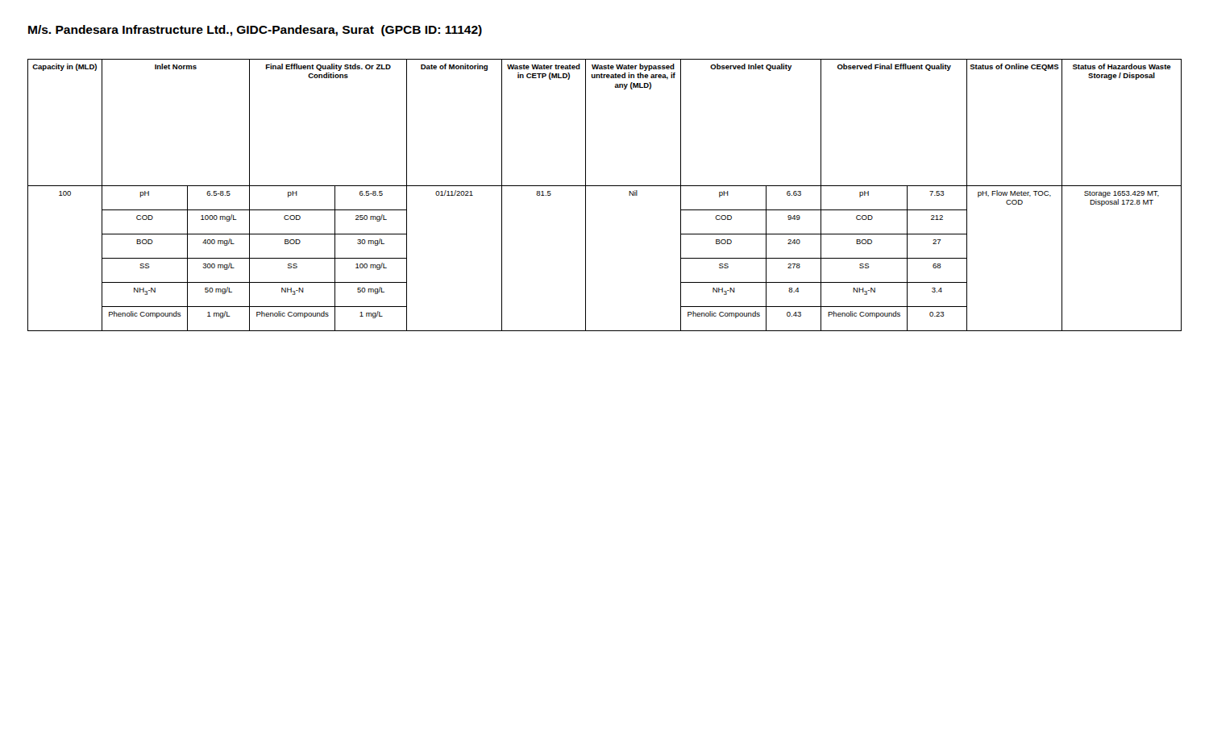M/s. Pandesara Infrastructure Ltd., GIDC-Pandesara, Surat (GPCB ID: 11142)
| Capacity in (MLD) | Inlet Norms | Final Effluent Quality Stds. Or ZLD Conditions | Date of Monitoring | Waste Water treated in CETP (MLD) | Waste Water bypassed untreated in the area, if any (MLD) | Observed Inlet Quality | Observed Final Effluent Quality | Status of Online CEQMS | Status of Hazardous Waste Storage / Disposal |
| --- | --- | --- | --- | --- | --- | --- | --- | --- | --- |
| 100 | pH | 6.5-8.5 | pH | 6.5-8.5 | 01/11/2021 | 81.5 | Nil | pH | 6.63 | pH | 7.53 | pH, Flow Meter, TOC, COD | Storage 1653.429 MT, Disposal 172.8 MT |
| COD | 1000 mg/L | COD | 250 mg/L | COD | 949 | COD | 212 |
| BOD | 400 mg/L | BOD | 30 mg/L | BOD | 240 | BOD | 27 |
| SS | 300 mg/L | SS | 100 mg/L | SS | 278 | SS | 68 |
| NH 3 -N | 50 mg/L | NH 3 -N | 50 mg/L | NH 3 -N | 8.4 | NH 3 -N | 3.4 |
| Phenolic Compounds | 1 mg/L | Phenolic Compounds | 1 mg/L | Phenolic Compounds | 0.43 | Phenolic Compounds | 0.23 |